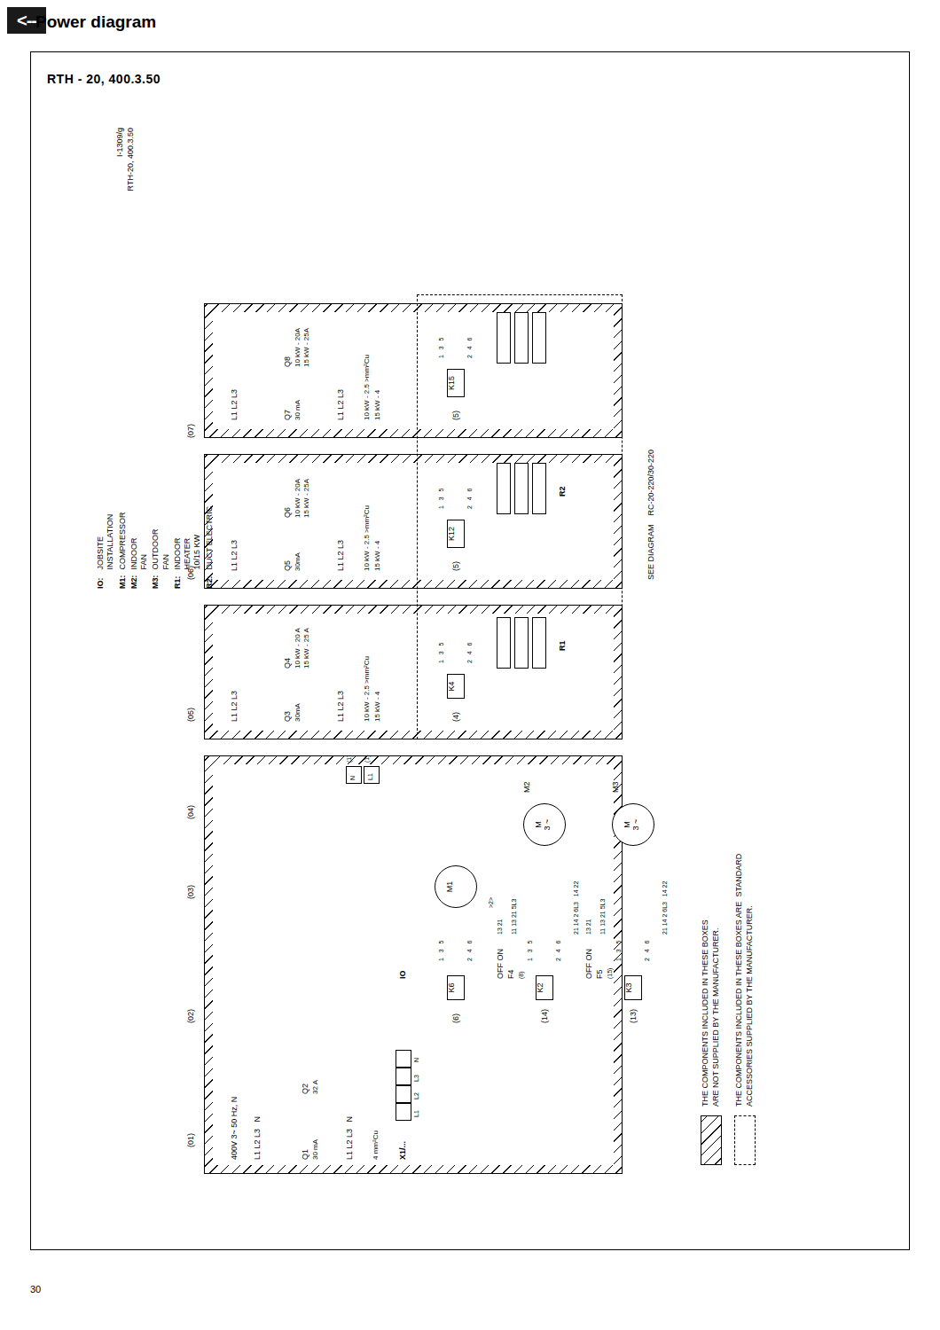<--
Power diagram
RTH - 20, 400.3.50
| IO: | JOBSITE INSTALLATION |
| M1: | COMPRESSOR |
| M2: | INDOOR FAN |
| M3: | OUTDOOR FAN |
| R1: | INDOOR HEATER 10/15 KW |
| R2: | DUCT ELECTRIC HEATER 20/30 KW |
(01) (02) (03) (04) (05) (06) (07)
IO
400V 3~ 50 Hz, N
L1 L2 L3 N
Q1
30 mA
Q2
32 A
L1 L2 L3 N
4 mm²Cu
X1/...
L1
L2
L3
N
(6)
K6
1 3 5
2 4 6
M1
>2>
(14)
K2
1 3 5
2 4 6
11 13 21 5L3
21 14 2 6L3 14 22
13 21
OFF ON
F4
(8)
M
3 ~
M2
(13)
K3
1 3 5
2 4 6
11 13 21 5L3
21 14 2 6L3 14 22
13 21
OFF ON
F5
(15)
M
3 ~
M3
N
L1
(1)
(1)
L1 L2 L3
Q3
30mA
Q4
10 kW - 20 A
15 kW - 25 A
L1 L2 L3
10 kW - 2.5 >mm²Cu
15 kW - 4
(4)
K4
1 3 5
2 4 6
R1
L1 L2 L3
Q5
30mA
Q6
10 kW - 20A
15 kW - 25A
L1 L2 L3
10 kW - 2.5 >mm²Cu
15 kW - 4
(5)
K12
1 3 5
2 4 6
R2
L1 L2 L3
Q7
30 mA
Q8
10 kW - 20A
15 kW - 25A
L1 L2 L3
10 kW - 2.5 >mm²Cu
15 kW - 4
(5)
K15
1 3 5
2 4 6
SEE DIAGRAM RC-20-220/30-220
THE COMPONENTS INCLUDED IN THESE BOXES
ARE NOT SUPPLIED BY THE MANUFACTURER.
THE COMPONENTS INCLUDED IN THESE BOXES ARE STANDARD
ACCESSORIES SUPPLIED BY THE MANUFACTURER.
I-1309/g
RTH-20, 400.3.50
30